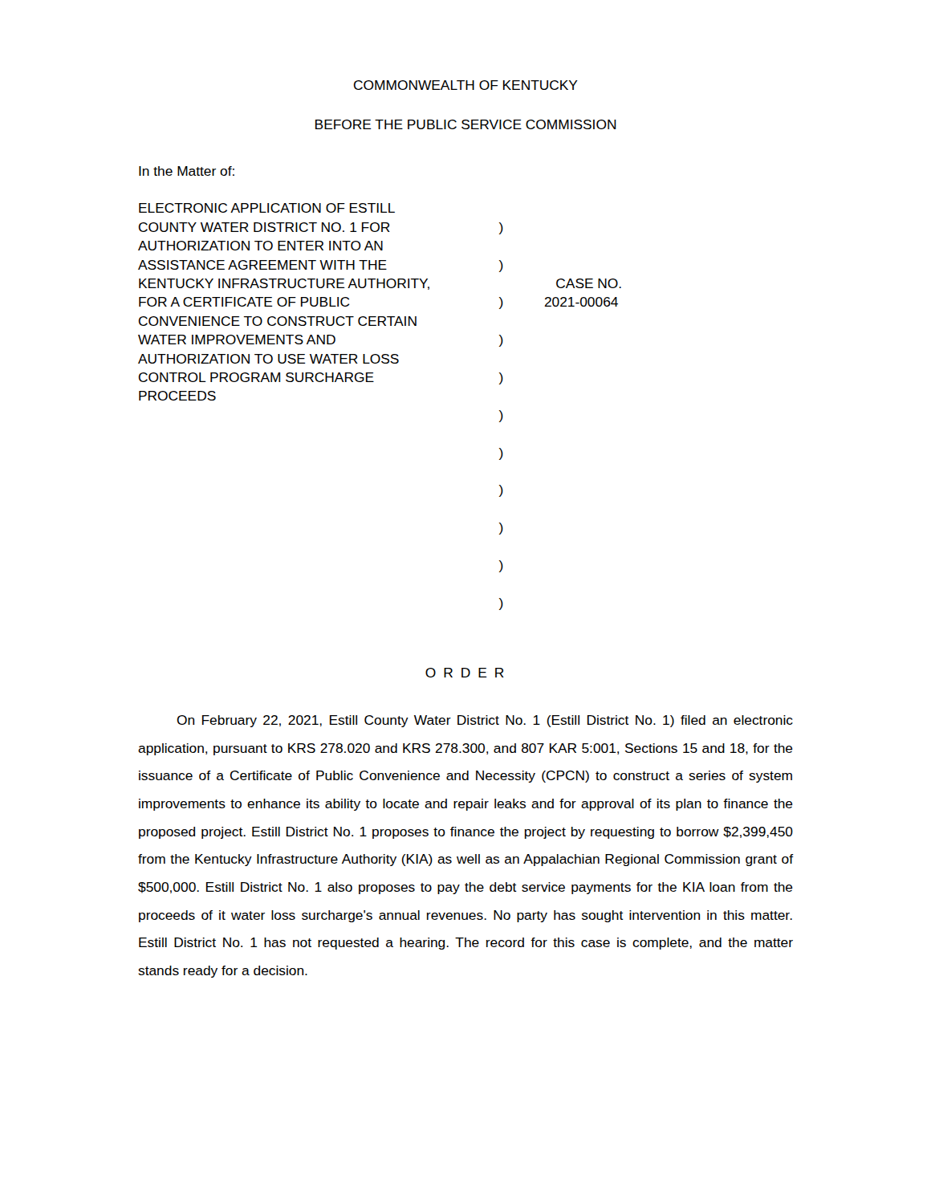COMMONWEALTH OF KENTUCKY
BEFORE THE PUBLIC SERVICE COMMISSION
In the Matter of:
| ELECTRONIC APPLICATION OF ESTILL COUNTY WATER DISTRICT NO. 1 FOR AUTHORIZATION TO ENTER INTO AN ASSISTANCE AGREEMENT WITH THE KENTUCKY INFRASTRUCTURE AUTHORITY, FOR A CERTIFICATE OF PUBLIC CONVENIENCE TO CONSTRUCT CERTAIN WATER IMPROVEMENTS AND AUTHORIZATION TO USE WATER LOSS CONTROL PROGRAM SURCHARGE PROCEEDS | ) ) ) ) ) ) ) ) ) ) ) | CASE NO. 2021-00064 |
O R D E R
On February 22, 2021, Estill County Water District No. 1 (Estill District No. 1) filed an electronic application, pursuant to KRS 278.020 and KRS 278.300, and 807 KAR 5:001, Sections 15 and 18, for the issuance of a Certificate of Public Convenience and Necessity (CPCN) to construct a series of system improvements to enhance its ability to locate and repair leaks and for approval of its plan to finance the proposed project. Estill District No. 1 proposes to finance the project by requesting to borrow $2,399,450 from the Kentucky Infrastructure Authority (KIA) as well as an Appalachian Regional Commission grant of $500,000. Estill District No. 1 also proposes to pay the debt service payments for the KIA loan from the proceeds of it water loss surcharge's annual revenues. No party has sought intervention in this matter. Estill District No. 1 has not requested a hearing. The record for this case is complete, and the matter stands ready for a decision.